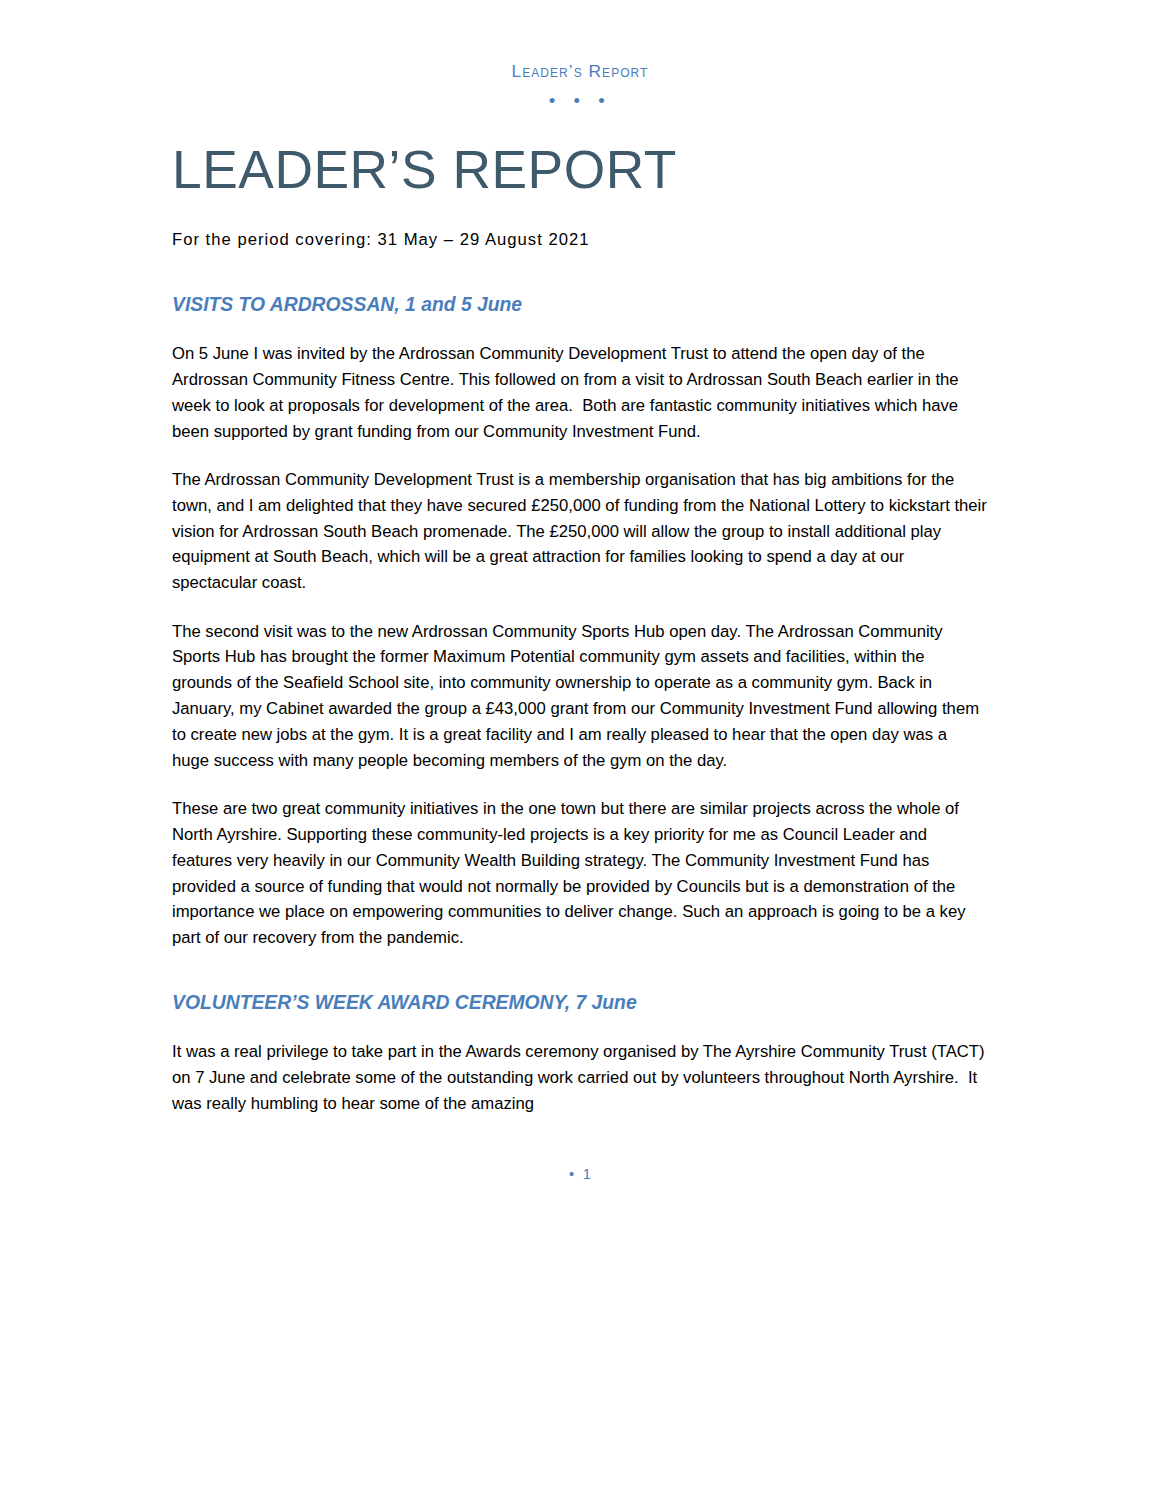Leader’s Report
• • •
LEADER’S REPORT
For the period covering: 31 May – 29 August 2021
VISITS TO ARDROSSAN, 1 and 5 June
On 5 June I was invited by the Ardrossan Community Development Trust to attend the open day of the Ardrossan Community Fitness Centre. This followed on from a visit to Ardrossan South Beach earlier in the week to look at proposals for development of the area. Both are fantastic community initiatives which have been supported by grant funding from our Community Investment Fund.
The Ardrossan Community Development Trust is a membership organisation that has big ambitions for the town, and I am delighted that they have secured £250,000 of funding from the National Lottery to kickstart their vision for Ardrossan South Beach promenade. The £250,000 will allow the group to install additional play equipment at South Beach, which will be a great attraction for families looking to spend a day at our spectacular coast.
The second visit was to the new Ardrossan Community Sports Hub open day. The Ardrossan Community Sports Hub has brought the former Maximum Potential community gym assets and facilities, within the grounds of the Seafield School site, into community ownership to operate as a community gym. Back in January, my Cabinet awarded the group a £43,000 grant from our Community Investment Fund allowing them to create new jobs at the gym. It is a great facility and I am really pleased to hear that the open day was a huge success with many people becoming members of the gym on the day.
These are two great community initiatives in the one town but there are similar projects across the whole of North Ayrshire. Supporting these community-led projects is a key priority for me as Council Leader and features very heavily in our Community Wealth Building strategy. The Community Investment Fund has provided a source of funding that would not normally be provided by Councils but is a demonstration of the importance we place on empowering communities to deliver change. Such an approach is going to be a key part of our recovery from the pandemic.
VOLUNTEER’S WEEK AWARD CEREMONY, 7 June
It was a real privilege to take part in the Awards ceremony organised by The Ayrshire Community Trust (TACT) on 7 June and celebrate some of the outstanding work carried out by volunteers throughout North Ayrshire. It was really humbling to hear some of the amazing
• 1